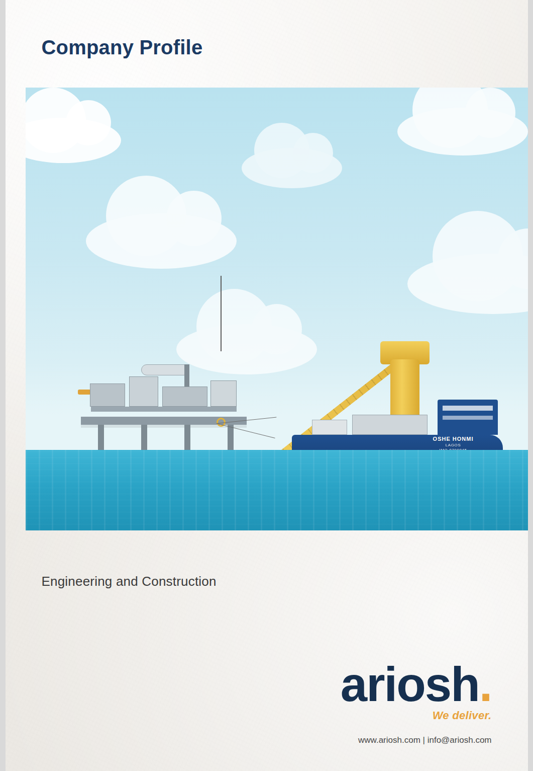Company Profile
OSHE HONMILAGOS IMO 8799845
Engineering and Construction
ariosh.
We deliver.
www.ariosh.com | info@ariosh.com